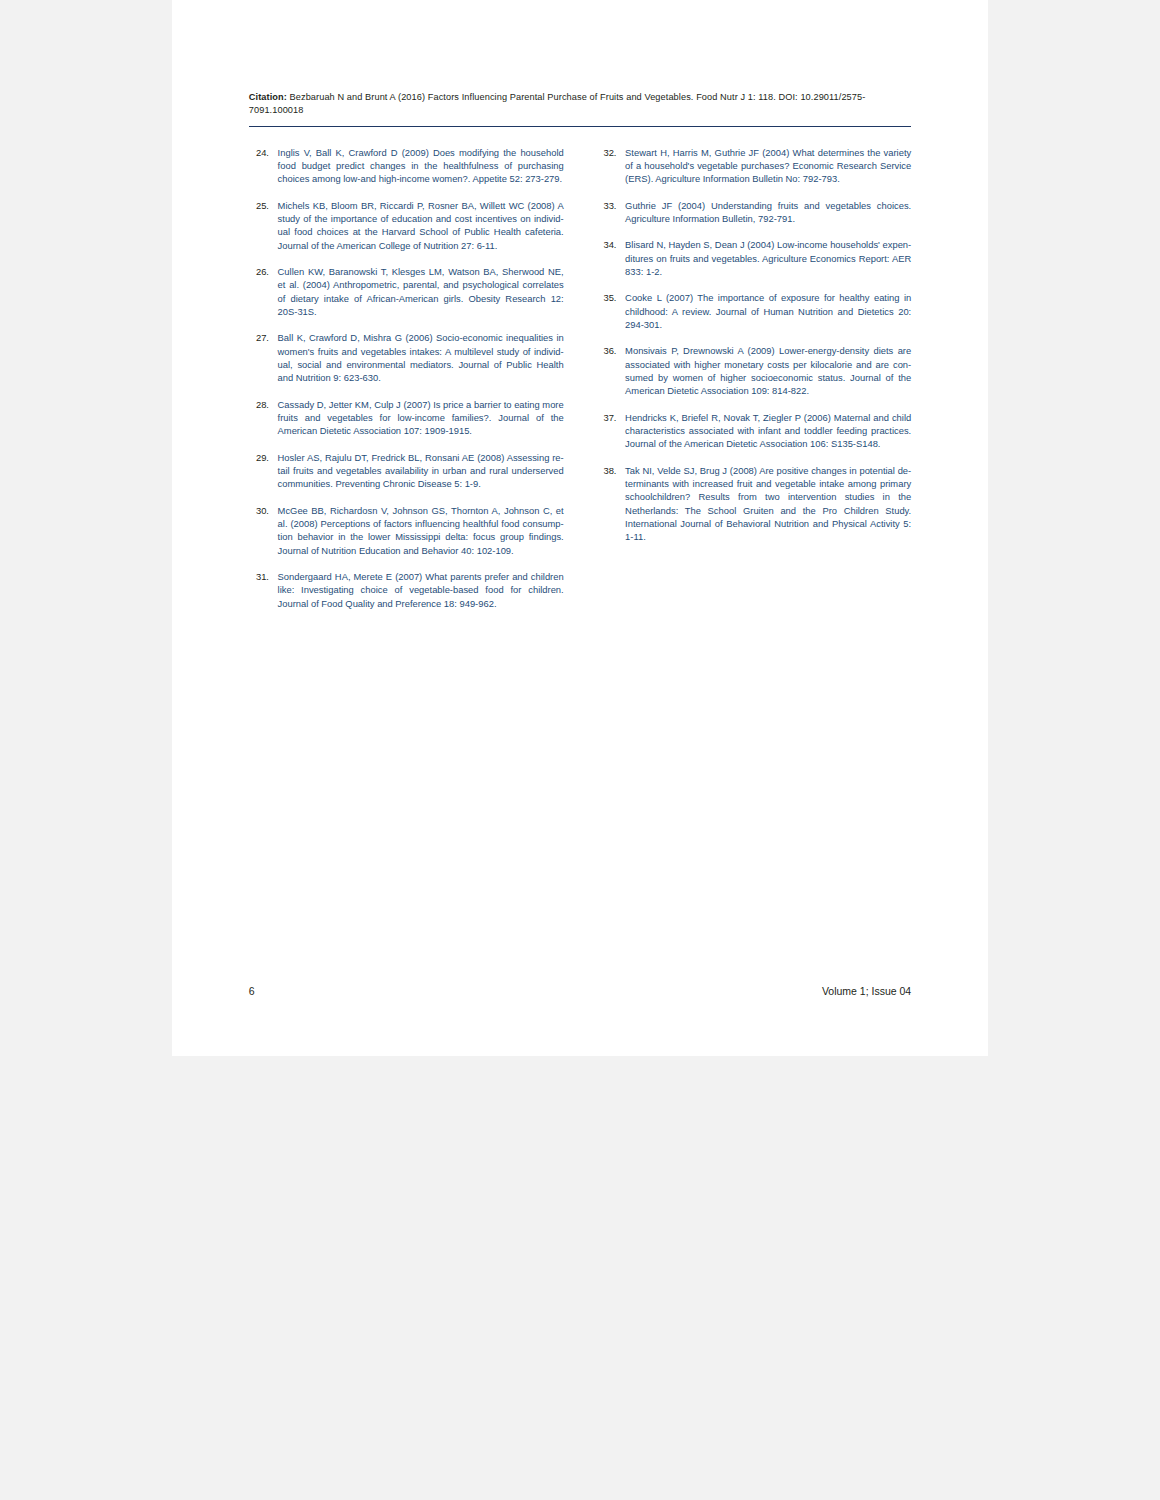Citation: Bezbaruah N and Brunt A (2016) Factors Influencing Parental Purchase of Fruits and Vegetables. Food Nutr J 1: 118. DOI: 10.29011/2575-7091.100018
24. Inglis V, Ball K, Crawford D (2009) Does modifying the household food budget predict changes in the healthfulness of purchasing choices among low-and high-income women?. Appetite 52: 273-279.
25. Michels KB, Bloom BR, Riccardi P, Rosner BA, Willett WC (2008) A study of the importance of education and cost incentives on individual food choices at the Harvard School of Public Health cafeteria. Journal of the American College of Nutrition 27: 6-11.
26. Cullen KW, Baranowski T, Klesges LM, Watson BA, Sherwood NE, et al. (2004) Anthropometric, parental, and psychological correlates of dietary intake of African-American girls. Obesity Research 12: 20S-31S.
27. Ball K, Crawford D, Mishra G (2006) Socio-economic inequalities in women's fruits and vegetables intakes: A multilevel study of individual, social and environmental mediators. Journal of Public Health and Nutrition 9: 623-630.
28. Cassady D, Jetter KM, Culp J (2007) Is price a barrier to eating more fruits and vegetables for low-income families?. Journal of the American Dietetic Association 107: 1909-1915.
29. Hosler AS, Rajulu DT, Fredrick BL, Ronsani AE (2008) Assessing retail fruits and vegetables availability in urban and rural underserved communities. Preventing Chronic Disease 5: 1-9.
30. McGee BB, Richardosn V, Johnson GS, Thornton A, Johnson C, et al. (2008) Perceptions of factors influencing healthful food consumption behavior in the lower Mississippi delta: focus group findings. Journal of Nutrition Education and Behavior 40: 102-109.
31. Sondergaard HA, Merete E (2007) What parents prefer and children like: Investigating choice of vegetable-based food for children. Journal of Food Quality and Preference 18: 949-962.
32. Stewart H, Harris M, Guthrie JF (2004) What determines the variety of a household's vegetable purchases? Economic Research Service (ERS). Agriculture Information Bulletin No: 792-793.
33. Guthrie JF (2004) Understanding fruits and vegetables choices. Agriculture Information Bulletin, 792-791.
34. Blisard N, Hayden S, Dean J (2004) Low-income households' expenditures on fruits and vegetables. Agriculture Economics Report: AER 833: 1-2.
35. Cooke L (2007) The importance of exposure for healthy eating in childhood: A review. Journal of Human Nutrition and Dietetics 20: 294-301.
36. Monsivais P, Drewnowski A (2009) Lower-energy-density diets are associated with higher monetary costs per kilocalorie and are consumed by women of higher socioeconomic status. Journal of the American Dietetic Association 109: 814-822.
37. Hendricks K, Briefel R, Novak T, Ziegler P (2006) Maternal and child characteristics associated with infant and toddler feeding practices. Journal of the American Dietetic Association 106: S135-S148.
38. Tak NI, Velde SJ, Brug J (2008) Are positive changes in potential determinants with increased fruit and vegetable intake among primary schoolchildren? Results from two intervention studies in the Netherlands: The School Gruiten and the Pro Children Study. International Journal of Behavioral Nutrition and Physical Activity 5: 1-11.
6 Volume 1; Issue 04